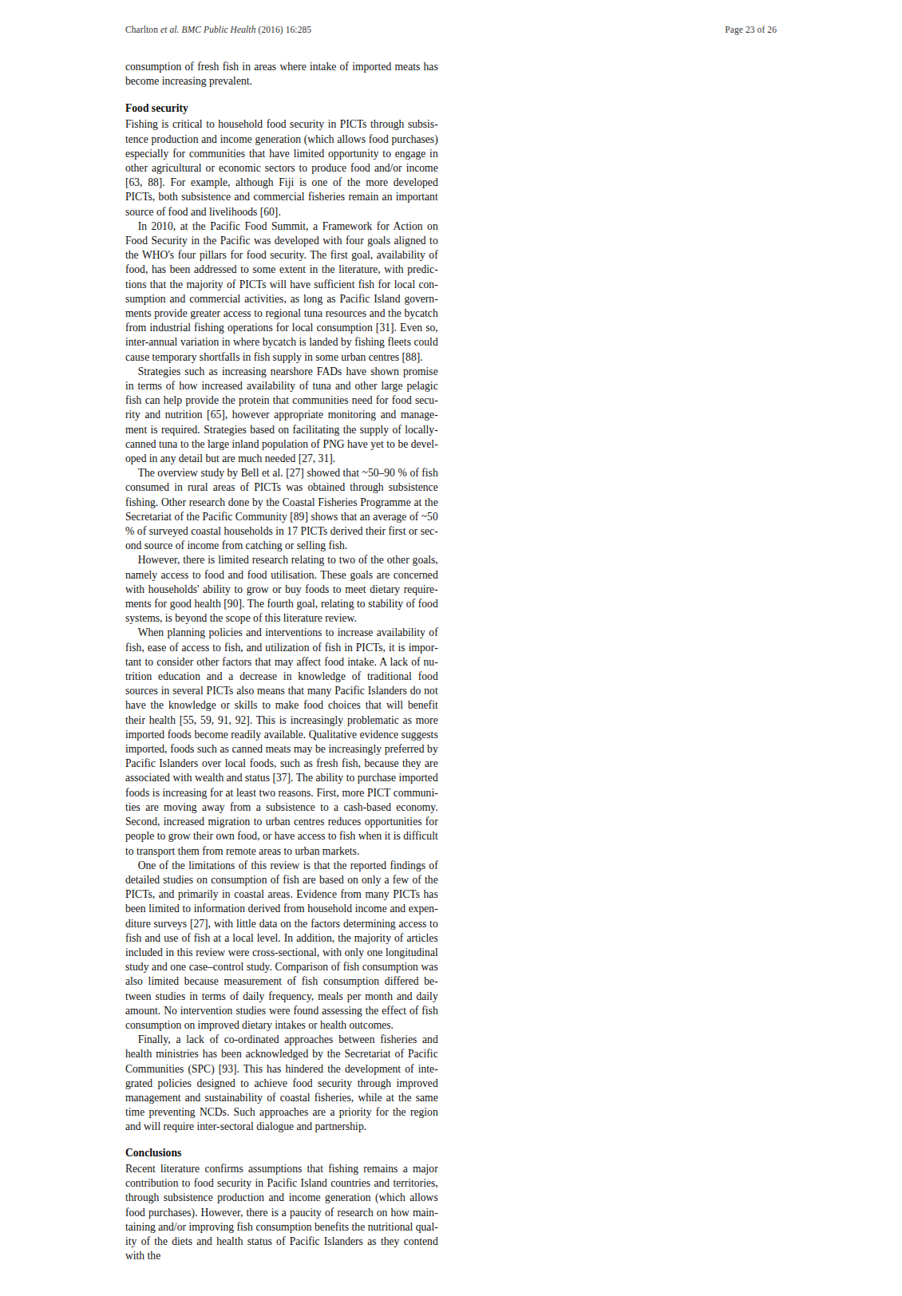Charlton et al. BMC Public Health (2016) 16:285
Page 23 of 26
consumption of fresh fish in areas where intake of imported meats has become increasing prevalent.
Food security
Fishing is critical to household food security in PICTs through subsistence production and income generation (which allows food purchases) especially for communities that have limited opportunity to engage in other agricultural or economic sectors to produce food and/or income [63, 88]. For example, although Fiji is one of the more developed PICTs, both subsistence and commercial fisheries remain an important source of food and livelihoods [60].
In 2010, at the Pacific Food Summit, a Framework for Action on Food Security in the Pacific was developed with four goals aligned to the WHO's four pillars for food security. The first goal, availability of food, has been addressed to some extent in the literature, with predictions that the majority of PICTs will have sufficient fish for local consumption and commercial activities, as long as Pacific Island governments provide greater access to regional tuna resources and the bycatch from industrial fishing operations for local consumption [31]. Even so, inter-annual variation in where bycatch is landed by fishing fleets could cause temporary shortfalls in fish supply in some urban centres [88].
Strategies such as increasing nearshore FADs have shown promise in terms of how increased availability of tuna and other large pelagic fish can help provide the protein that communities need for food security and nutrition [65], however appropriate monitoring and management is required. Strategies based on facilitating the supply of locally-canned tuna to the large inland population of PNG have yet to be developed in any detail but are much needed [27, 31].
The overview study by Bell et al. [27] showed that ~50–90 % of fish consumed in rural areas of PICTs was obtained through subsistence fishing. Other research done by the Coastal Fisheries Programme at the Secretariat of the Pacific Community [89] shows that an average of ~50 % of surveyed coastal households in 17 PICTs derived their first or second source of income from catching or selling fish.
However, there is limited research relating to two of the other goals, namely access to food and food utilisation. These goals are concerned with households' ability to grow or buy foods to meet dietary requirements for good health [90]. The fourth goal, relating to stability of food systems, is beyond the scope of this literature review.
When planning policies and interventions to increase availability of fish, ease of access to fish, and utilization of fish in PICTs, it is important to consider other factors that may affect food intake. A lack of nutrition education and a decrease in knowledge of traditional food sources in several PICTs also means that many Pacific Islanders do not have the knowledge or skills to make food choices that will benefit their health [55, 59, 91, 92]. This is increasingly problematic as more imported foods become readily available. Qualitative evidence suggests imported, foods such as canned meats may be increasingly preferred by Pacific Islanders over local foods, such as fresh fish, because they are associated with wealth and status [37]. The ability to purchase imported foods is increasing for at least two reasons. First, more PICT communities are moving away from a subsistence to a cash-based economy. Second, increased migration to urban centres reduces opportunities for people to grow their own food, or have access to fish when it is difficult to transport them from remote areas to urban markets.
One of the limitations of this review is that the reported findings of detailed studies on consumption of fish are based on only a few of the PICTs, and primarily in coastal areas. Evidence from many PICTs has been limited to information derived from household income and expenditure surveys [27], with little data on the factors determining access to fish and use of fish at a local level. In addition, the majority of articles included in this review were cross-sectional, with only one longitudinal study and one case–control study. Comparison of fish consumption was also limited because measurement of fish consumption differed between studies in terms of daily frequency, meals per month and daily amount. No intervention studies were found assessing the effect of fish consumption on improved dietary intakes or health outcomes.
Finally, a lack of co-ordinated approaches between fisheries and health ministries has been acknowledged by the Secretariat of Pacific Communities (SPC) [93]. This has hindered the development of integrated policies designed to achieve food security through improved management and sustainability of coastal fisheries, while at the same time preventing NCDs. Such approaches are a priority for the region and will require inter-sectoral dialogue and partnership.
Conclusions
Recent literature confirms assumptions that fishing remains a major contribution to food security in Pacific Island countries and territories, through subsistence production and income generation (which allows food purchases). However, there is a paucity of research on how maintaining and/or improving fish consumption benefits the nutritional quality of the diets and health status of Pacific Islanders as they contend with the